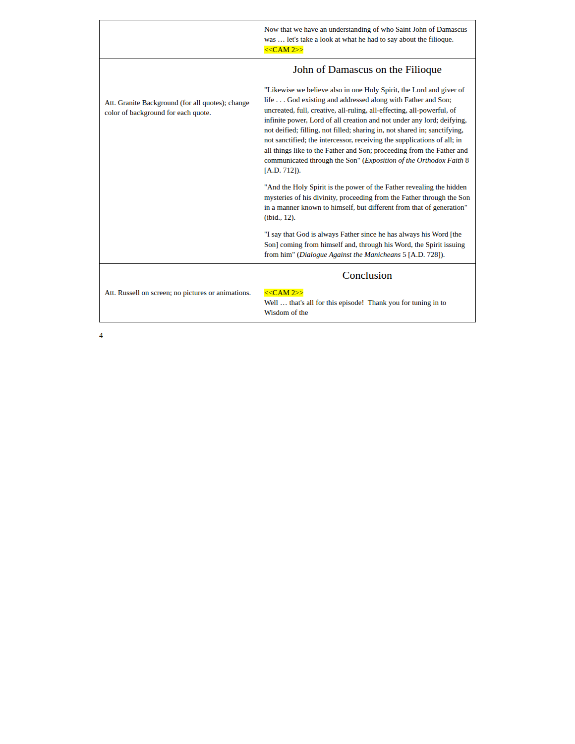| | Now that we have an understanding of who Saint John of Damascus was … let's take a look at what he had to say about the filioque. <<CAM 2>> |
| Att. Granite Background (for all quotes); change color of background for each quote. | John of Damascus on the Filioque "Likewise we believe also in one Holy Spirit, the Lord and giver of life . . . God existing and addressed along with Father and Son; uncreated, full, creative, all-ruling, all-effecting, all-powerful, of infinite power, Lord of all creation and not under any lord; deifying, not deified; filling, not filled; sharing in, not shared in; sanctifying, not sanctified; the intercessor, receiving the supplications of all; in all things like to the Father and Son; proceeding from the Father and communicated through the Son" ( Exposition of the Orthodox Faith 8 [A.D. 712]). "And the Holy Spirit is the power of the Father revealing the hidden mysteries of his divinity, proceeding from the Father through the Son in a manner known to himself, but different from that of generation" (ibid., 12). "I say that God is always Father since he has always his Word [the Son] coming from himself and, through his Word, the Spirit issuing from him" ( Dialogue Against the Manicheans 5 [A.D. 728]). |
| Att. Russell on screen; no pictures or animations. | Conclusion <<CAM 2>> Well … that's all for this episode! Thank you for tuning in to Wisdom of the |
4